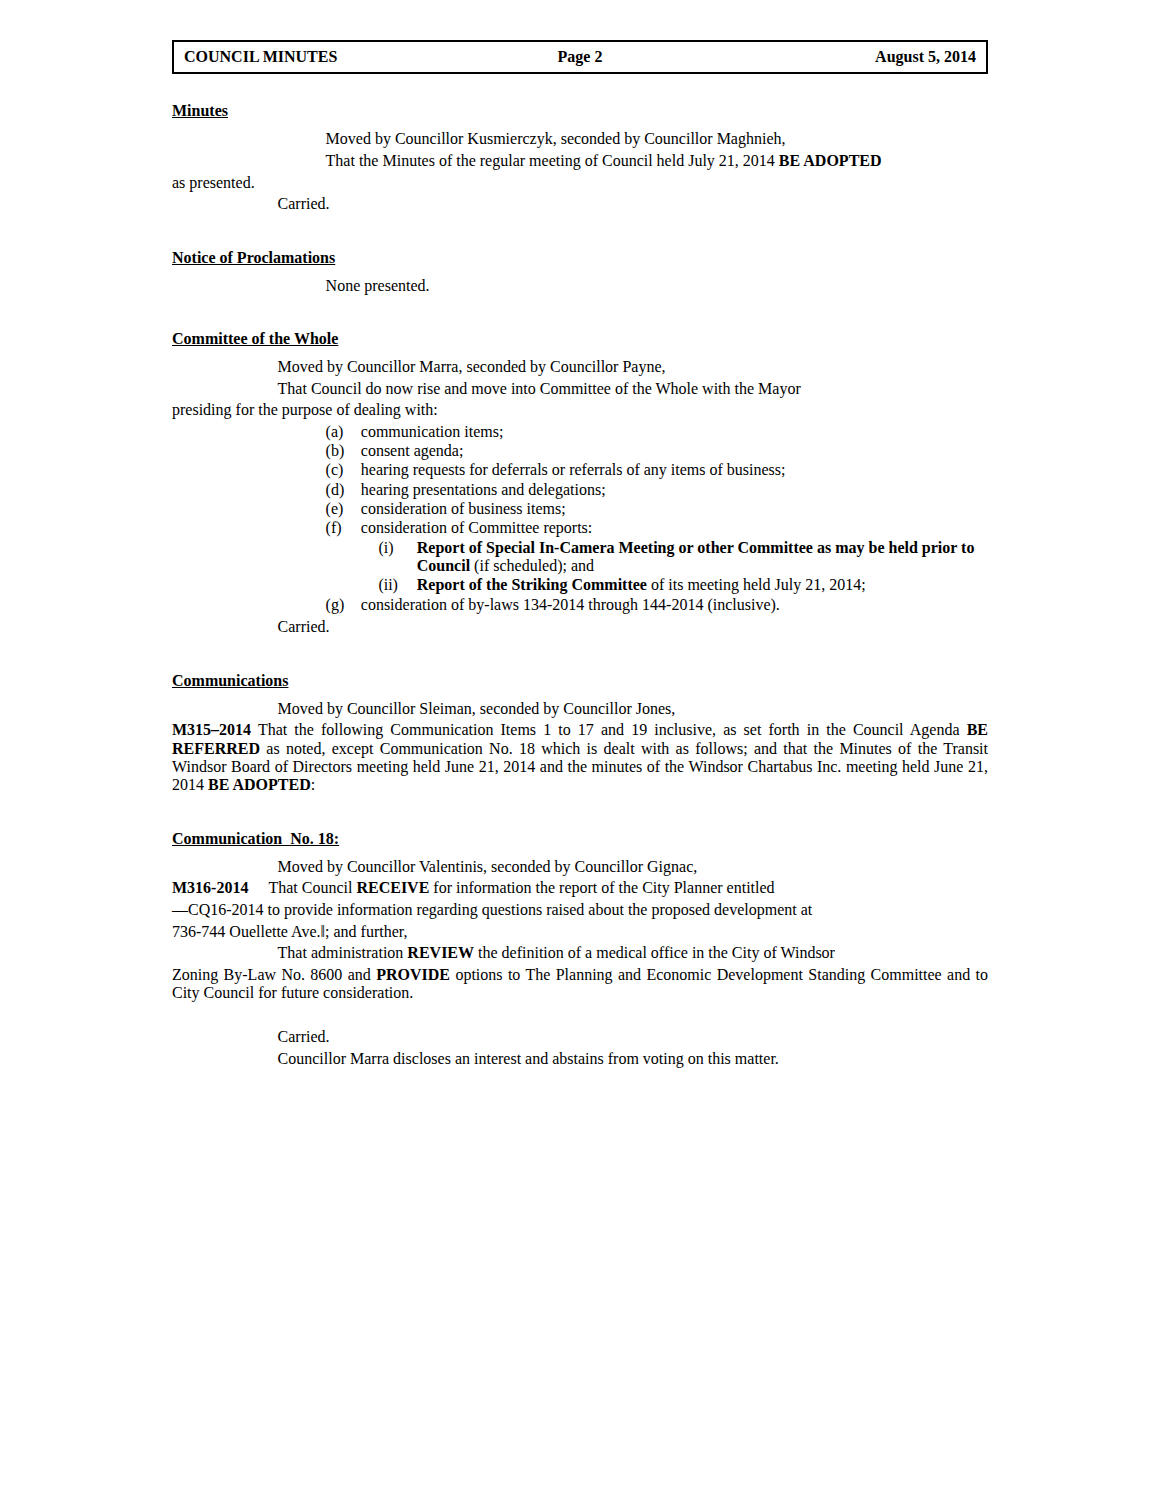COUNCIL MINUTES
Page 2
August 5, 2014
Minutes
Moved by Councillor Kusmierczyk, seconded by Councillor Maghnieh,
That the Minutes of the regular meeting of Council held July 21, 2014 BE ADOPTED
as presented.
Carried.
Notice of Proclamations
None presented.
Committee of the Whole
Moved by Councillor Marra, seconded by Councillor Payne,
That Council do now rise and move into Committee of the Whole with the Mayor
presiding for the purpose of dealing with:
(a) communication items;
(b) consent agenda;
(c) hearing requests for deferrals or referrals of any items of business;
(d) hearing presentations and delegations;
(e) consideration of business items;
(f) consideration of Committee reports:
(i) Report of Special In-Camera Meeting or other Committee as may be held prior to Council (if scheduled); and
(ii) Report of the Striking Committee of its meeting held July 21, 2014;
(g) consideration of by-laws 134-2014 through 144-2014 (inclusive).
Carried.
Communications
Moved by Councillor Sleiman, seconded by Councillor Jones,
M315–2014 That the following Communication Items 1 to 17 and 19 inclusive, as set forth in the Council Agenda BE REFERRED as noted, except Communication No. 18 which is dealt with as follows; and that the Minutes of the Transit Windsor Board of Directors meeting held June 21, 2014 and the minutes of the Windsor Chartabus Inc. meeting held June 21, 2014 BE ADOPTED:
Communication No. 18:
Moved by Councillor Valentinis, seconded by Councillor Gignac,
M316-2014 That Council RECEIVE for information the report of the City Planner entitled
―CQ16-2014 to provide information regarding questions raised about the proposed development at
736-744 Ouellette Ave.‖; and further,
That administration REVIEW the definition of a medical office in the City of Windsor
Zoning By-Law No. 8600 and PROVIDE options to The Planning and Economic Development Standing Committee and to City Council for future consideration.
Carried.
Councillor Marra discloses an interest and abstains from voting on this matter.